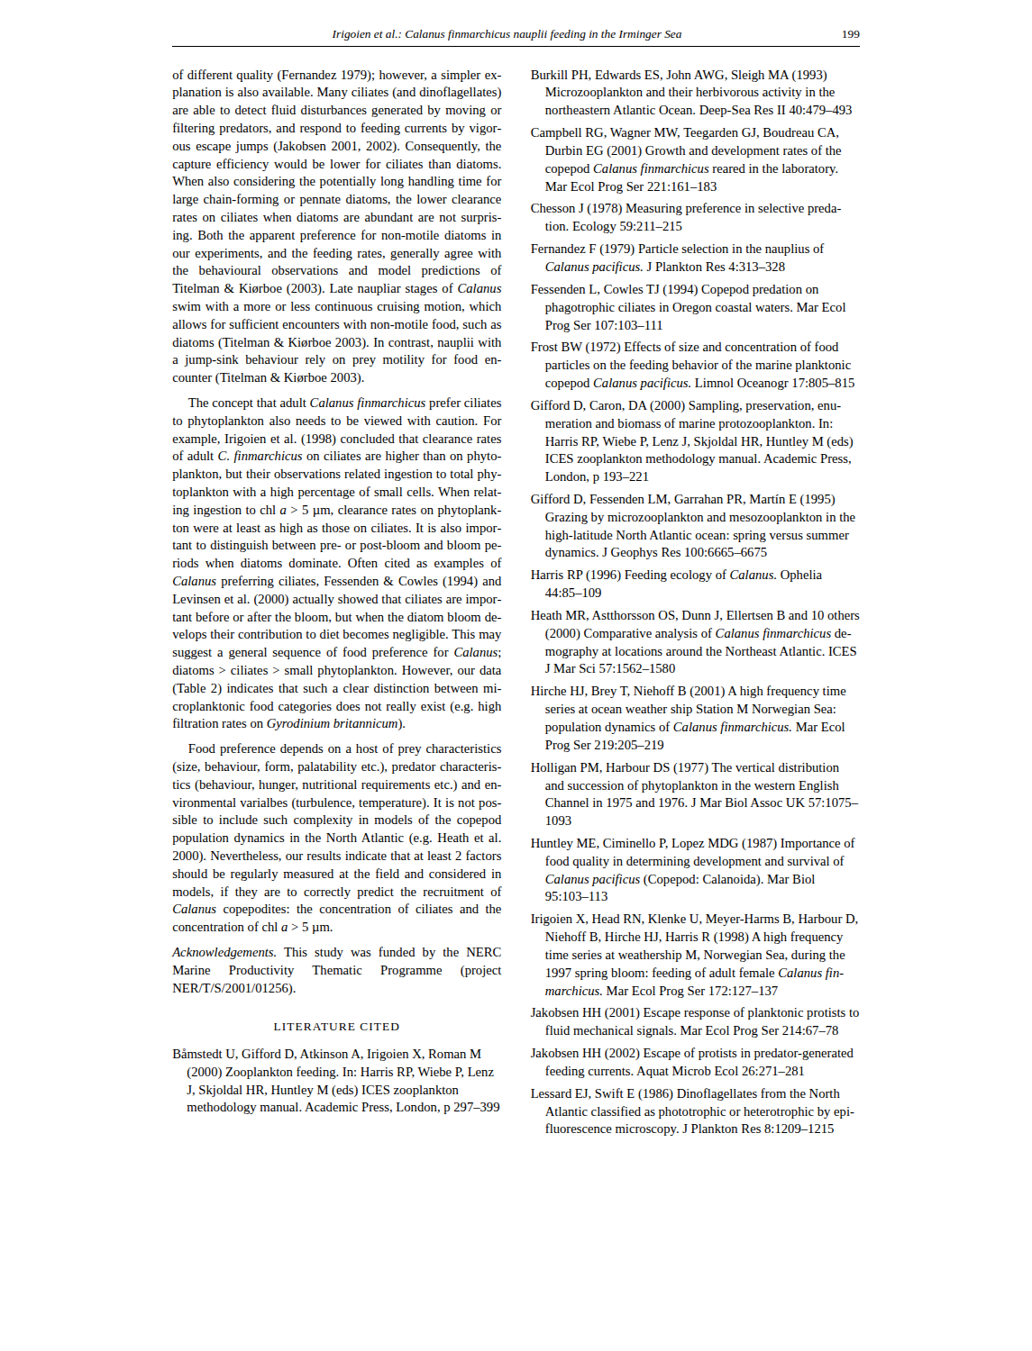Irigoien et al.: Calanus finmarchicus nauplii feeding in the Irminger Sea 199
of different quality (Fernandez 1979); however, a simpler explanation is also available. Many ciliates (and dinoflagellates) are able to detect fluid disturbances generated by moving or filtering predators, and respond to feeding currents by vigorous escape jumps (Jakobsen 2001, 2002). Consequently, the capture efficiency would be lower for ciliates than diatoms. When also considering the potentially long handling time for large chain-forming or pennate diatoms, the lower clearance rates on ciliates when diatoms are abundant are not surprising. Both the apparent preference for non-motile diatoms in our experiments, and the feeding rates, generally agree with the behavioural observations and model predictions of Titelman & Kiørboe (2003). Late naupliar stages of Calanus swim with a more or less continuous cruising motion, which allows for sufficient encounters with non-motile food, such as diatoms (Titelman & Kiørboe 2003). In contrast, nauplii with a jump-sink behaviour rely on prey motility for food encounter (Titelman & Kiørboe 2003).
The concept that adult Calanus finmarchicus prefer ciliates to phytoplankton also needs to be viewed with caution. For example, Irigoien et al. (1998) concluded that clearance rates of adult C. finmarchicus on ciliates are higher than on phytoplankton, but their observations related ingestion to total phytoplankton with a high percentage of small cells. When relating ingestion to chl a > 5 µm, clearance rates on phytoplankton were at least as high as those on ciliates. It is also important to distinguish between pre- or post-bloom and bloom periods when diatoms dominate. Often cited as examples of Calanus preferring ciliates, Fessenden & Cowles (1994) and Levinsen et al. (2000) actually showed that ciliates are important before or after the bloom, but when the diatom bloom develops their contribution to diet becomes negligible. This may suggest a general sequence of food preference for Calanus; diatoms > ciliates > small phytoplankton. However, our data (Table 2) indicates that such a clear distinction between microplanktonic food categories does not really exist (e.g. high filtration rates on Gyrodinium britannicum).
Food preference depends on a host of prey characteristics (size, behaviour, form, palatability etc.), predator characteristics (behaviour, hunger, nutritional requirements etc.) and environmental varialbes (turbulence, temperature). It is not possible to include such complexity in models of the copepod population dynamics in the North Atlantic (e.g. Heath et al. 2000). Nevertheless, our results indicate that at least 2 factors should be regularly measured at the field and considered in models, if they are to correctly predict the recruitment of Calanus copepodites: the concentration of ciliates and the concentration of chl a > 5 µm.
Acknowledgements. This study was funded by the NERC Marine Productivity Thematic Programme (project NER/T/S/2001/01256).
Literature Cited
Båmstedt U, Gifford D, Atkinson A, Irigoien X, Roman M (2000) Zooplankton feeding. In: Harris RP, Wiebe P, Lenz J, Skjoldal HR, Huntley M (eds) ICES zooplankton methodology manual. Academic Press, London, p 297–399
Burkill PH, Edwards ES, John AWG, Sleigh MA (1993) Microzooplankton and their herbivorous activity in the northeastern Atlantic Ocean. Deep-Sea Res II 40:479–493
Campbell RG, Wagner MW, Teegarden GJ, Boudreau CA, Durbin EG (2001) Growth and development rates of the copepod Calanus finmarchicus reared in the laboratory. Mar Ecol Prog Ser 221:161–183
Chesson J (1978) Measuring preference in selective predation. Ecology 59:211–215
Fernandez F (1979) Particle selection in the nauplius of Calanus pacificus. J Plankton Res 4:313–328
Fessenden L, Cowles TJ (1994) Copepod predation on phagotrophic ciliates in Oregon coastal waters. Mar Ecol Prog Ser 107:103–111
Frost BW (1972) Effects of size and concentration of food particles on the feeding behavior of the marine planktonic copepod Calanus pacificus. Limnol Oceanogr 17:805–815
Gifford D, Caron, DA (2000) Sampling, preservation, enumeration and biomass of marine protozooplankton. In: Harris RP, Wiebe P, Lenz J, Skjoldal HR, Huntley M (eds) ICES zooplankton methodology manual. Academic Press, London, p 193–221
Gifford D, Fessenden LM, Garrahan PR, Martín E (1995) Grazing by microzooplankton and mesozooplankton in the high-latitude North Atlantic ocean: spring versus summer dynamics. J Geophys Res 100:6665–6675
Harris RP (1996) Feeding ecology of Calanus. Ophelia 44:85–109
Heath MR, Astthorsson OS, Dunn J, Ellertsen B and 10 others (2000) Comparative analysis of Calanus finmarchicus demography at locations around the Northeast Atlantic. ICES J Mar Sci 57:1562–1580
Hirche HJ, Brey T, Niehoff B (2001) A high frequency time series at ocean weather ship Station M Norwegian Sea: population dynamics of Calanus finmarchicus. Mar Ecol Prog Ser 219:205–219
Holligan PM, Harbour DS (1977) The vertical distribution and succession of phytoplankton in the western English Channel in 1975 and 1976. J Mar Biol Assoc UK 57:1075–1093
Huntley ME, Ciminello P, Lopez MDG (1987) Importance of food quality in determining development and survival of Calanus pacificus (Copepod: Calanoida). Mar Biol 95:103–113
Irigoien X, Head RN, Klenke U, Meyer-Harms B, Harbour D, Niehoff B, Hirche HJ, Harris R (1998) A high frequency time series at weathership M, Norwegian Sea, during the 1997 spring bloom: feeding of adult female Calanus finmarchicus. Mar Ecol Prog Ser 172:127–137
Jakobsen HH (2001) Escape response of planktonic protists to fluid mechanical signals. Mar Ecol Prog Ser 214:67–78
Jakobsen HH (2002) Escape of protists in predator-generated feeding currents. Aquat Microb Ecol 26:271–281
Lessard EJ, Swift E (1986) Dinoflagellates from the North Atlantic classified as phototrophic or heterotrophic by epifluorescence microscopy. J Plankton Res 8:1209–1215